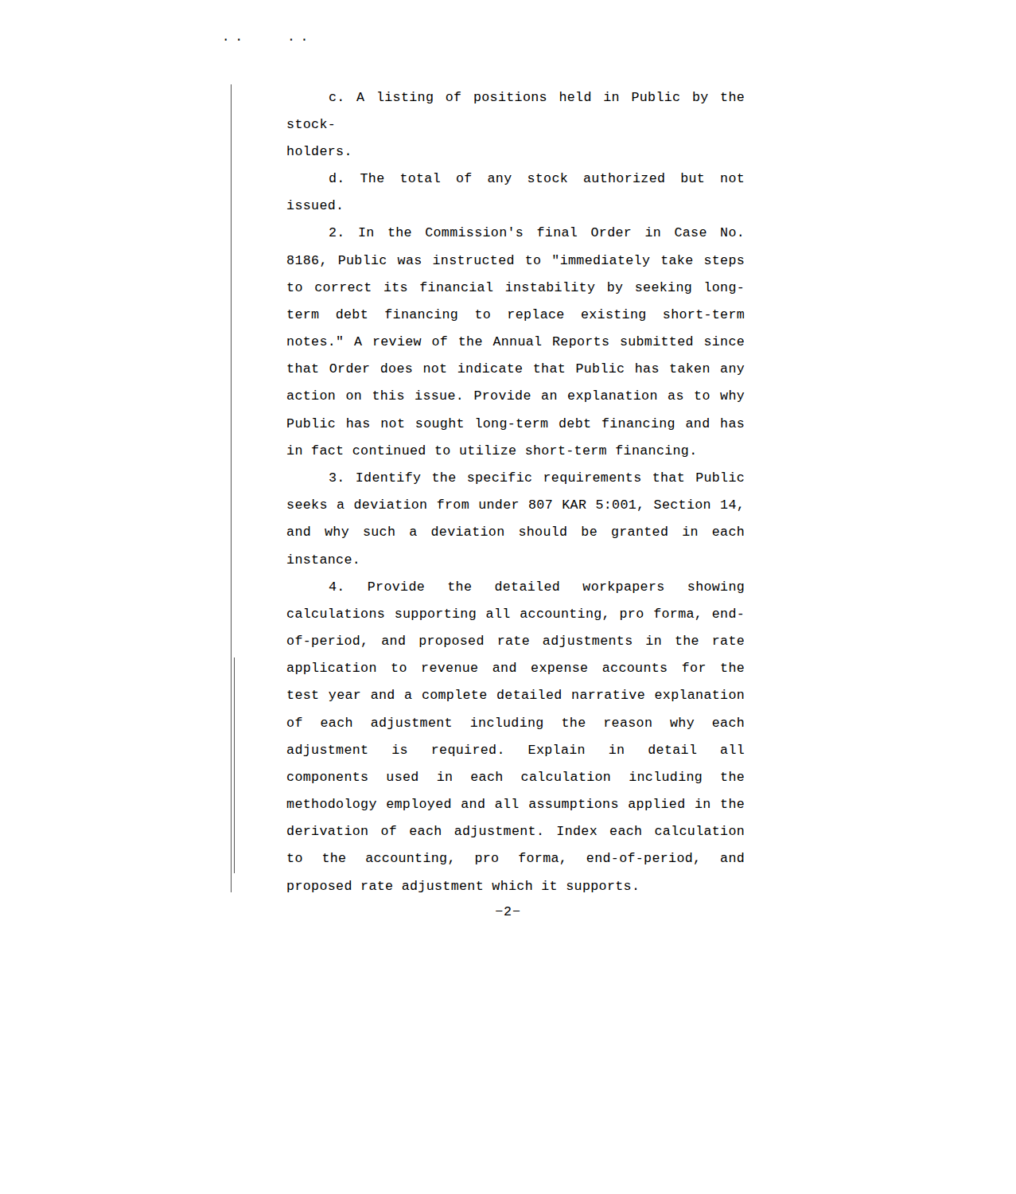·· ··
c. A listing of positions held in Public by the stock-
holders.
d. The total of any stock authorized but not issued.
2. In the Commission's final Order in Case No. 8186, Public was instructed to "immediately take steps to correct its financial instability by seeking long-term debt financing to replace existing short-term notes." A review of the Annual Reports submitted since that Order does not indicate that Public has taken any action on this issue. Provide an explanation as to why Public has not sought long-term debt financing and has in fact continued to utilize short-term financing.
3. Identify the specific requirements that Public seeks a deviation from under 807 KAR 5:001, Section 14, and why such a deviation should be granted in each instance.
4. Provide the detailed workpapers showing calculations supporting all accounting, pro forma, end-of-period, and proposed rate adjustments in the rate application to revenue and expense accounts for the test year and a complete detailed narrative explanation of each adjustment including the reason why each adjustment is required. Explain in detail all components used in each calculation including the methodology employed and all assumptions applied in the derivation of each adjustment. Index each calculation to the accounting, pro forma, end-of-period, and proposed rate adjustment which it supports.
−2−